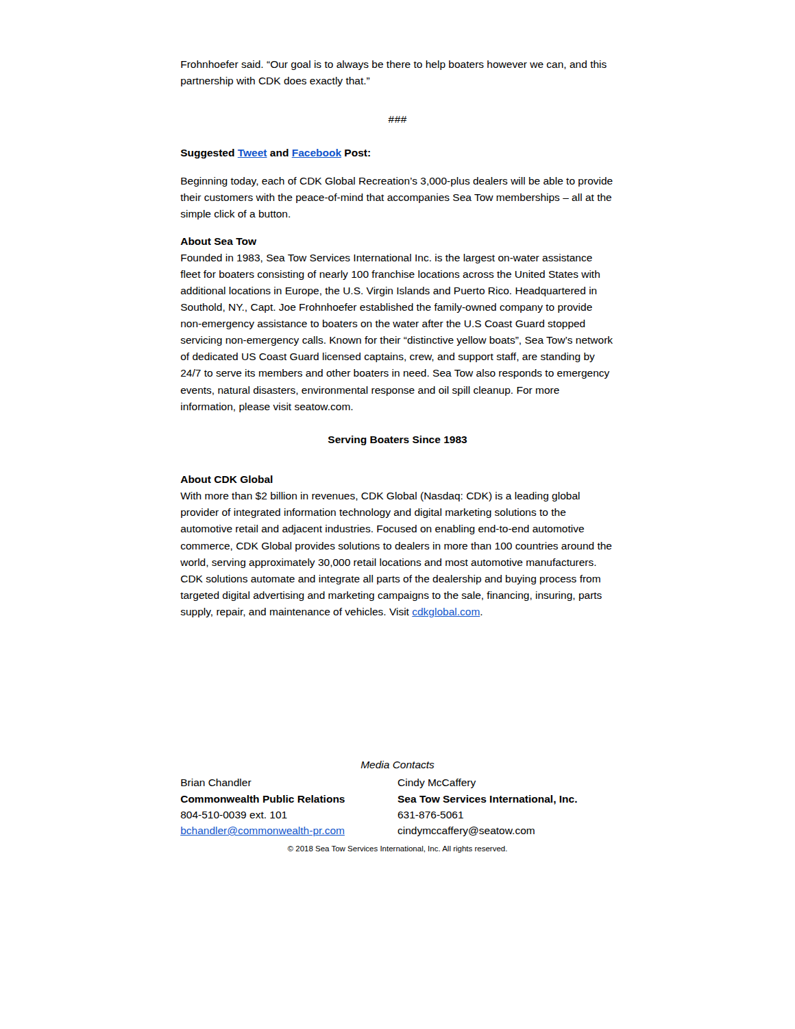Frohnhoefer said. “Our goal is to always be there to help boaters however we can, and this partnership with CDK does exactly that.”
###
Suggested Tweet and Facebook Post:
Beginning today, each of CDK Global Recreation’s 3,000-plus dealers will be able to provide their customers with the peace-of-mind that accompanies Sea Tow memberships – all at the simple click of a button.
About Sea Tow
Founded in 1983, Sea Tow Services International Inc. is the largest on-water assistance fleet for boaters consisting of nearly 100 franchise locations across the United States with additional locations in Europe, the U.S. Virgin Islands and Puerto Rico. Headquartered in Southold, NY., Capt. Joe Frohnhoefer established the family-owned company to provide non-emergency assistance to boaters on the water after the U.S Coast Guard stopped servicing non-emergency calls. Known for their “distinctive yellow boats”, Sea Tow’s network of dedicated US Coast Guard licensed captains, crew, and support staff, are standing by 24/7 to serve its members and other boaters in need. Sea Tow also responds to emergency events, natural disasters, environmental response and oil spill cleanup. For more information, please visit seatow.com.
Serving Boaters Since 1983
About CDK Global
With more than $2 billion in revenues, CDK Global (Nasdaq: CDK) is a leading global provider of integrated information technology and digital marketing solutions to the automotive retail and adjacent industries. Focused on enabling end-to-end automotive commerce, CDK Global provides solutions to dealers in more than 100 countries around the world, serving approximately 30,000 retail locations and most automotive manufacturers. CDK solutions automate and integrate all parts of the dealership and buying process from targeted digital advertising and marketing campaigns to the sale, financing, insuring, parts supply, repair, and maintenance of vehicles. Visit cdkglobal.com.
Media Contacts
| Brian Chandler Commonwealth Public Relations 804-510-0039 ext. 101 bchandler@commonwealth-pr.com | Cindy McCaffery Sea Tow Services International, Inc. 631-876-5061 cindymccaffery@seatow.com |
© 2018 Sea Tow Services International, Inc. All rights reserved.